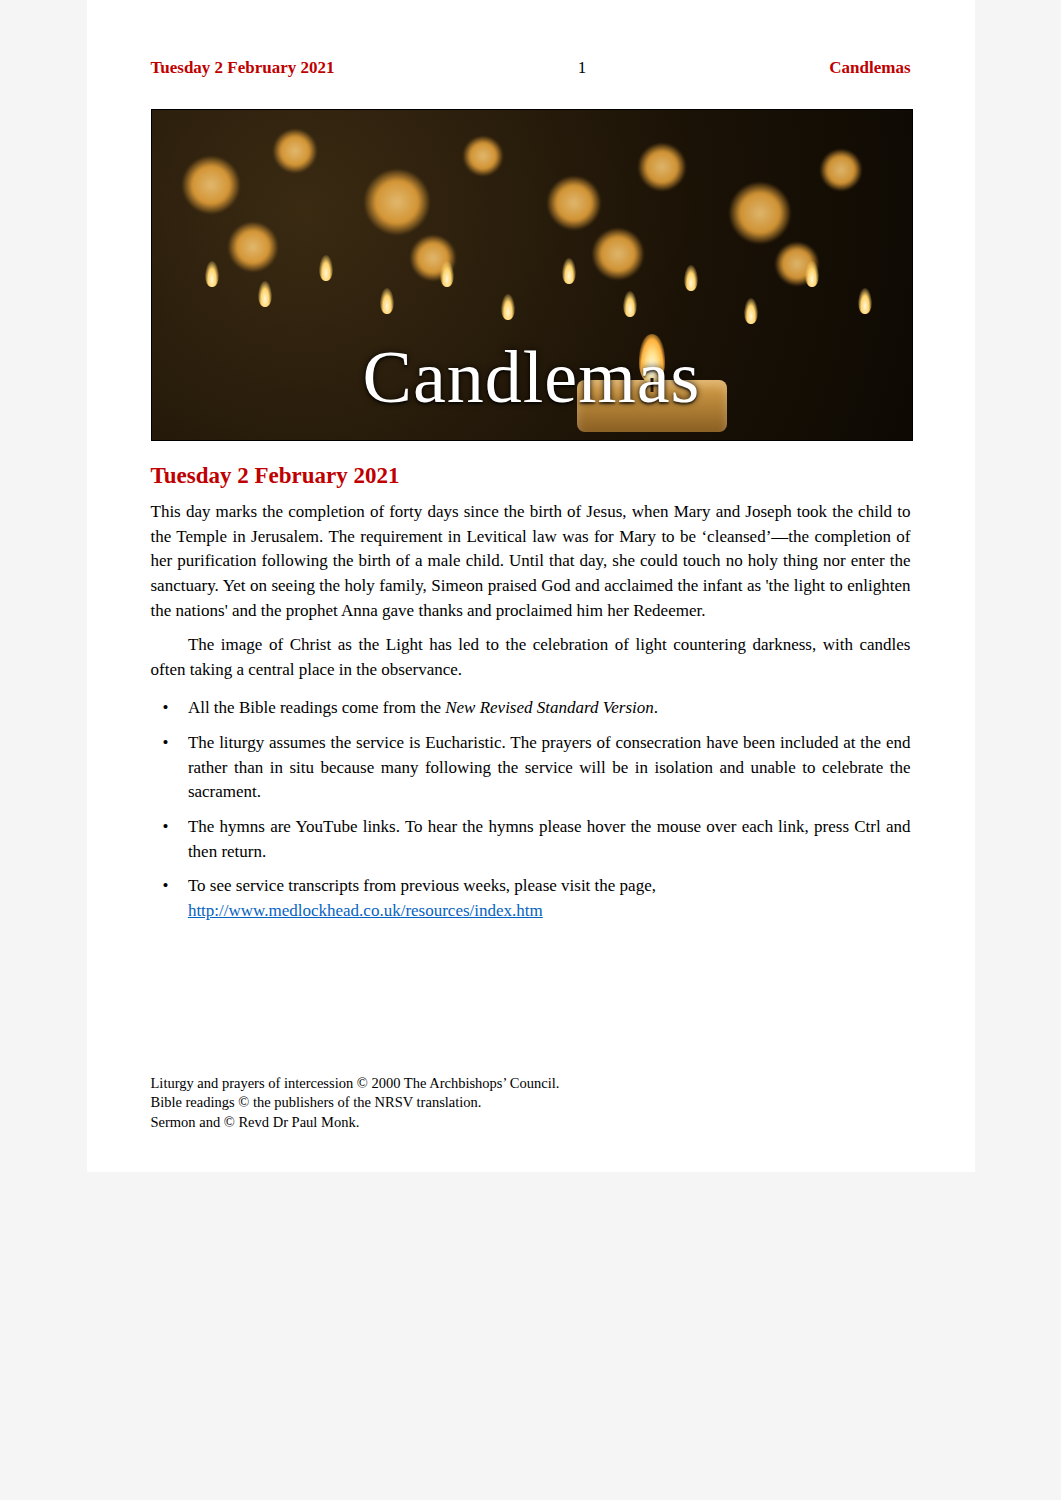Tuesday 2 February 2021 1 Candlemas
Candlemas
Tuesday 2 February 2021
This day marks the completion of forty days since the birth of Jesus, when Mary and Joseph took the child to the Temple in Jerusalem. The requirement in Levitical law was for Mary to be ‘cleansed’—the completion of her purification following the birth of a male child. Until that day, she could touch no holy thing nor enter the sanctuary. Yet on seeing the holy family, Simeon praised God and acclaimed the infant as 'the light to enlighten the nations' and the prophet Anna gave thanks and proclaimed him her Redeemer.
The image of Christ as the Light has led to the celebration of light countering darkness, with candles often taking a central place in the observance.
All the Bible readings come from the New Revised Standard Version.
The liturgy assumes the service is Eucharistic. The prayers of consecration have been included at the end rather than in situ because many following the service will be in isolation and unable to celebrate the sacrament.
The hymns are YouTube links. To hear the hymns please hover the mouse over each link, press Ctrl and then return.
To see service transcripts from previous weeks, please visit the page,
http://www.medlockhead.co.uk/resources/index.htm
Liturgy and prayers of intercession © 2000 The Archbishops’ Council.
Bible readings © the publishers of the NRSV translation.
Sermon and © Revd Dr Paul Monk.